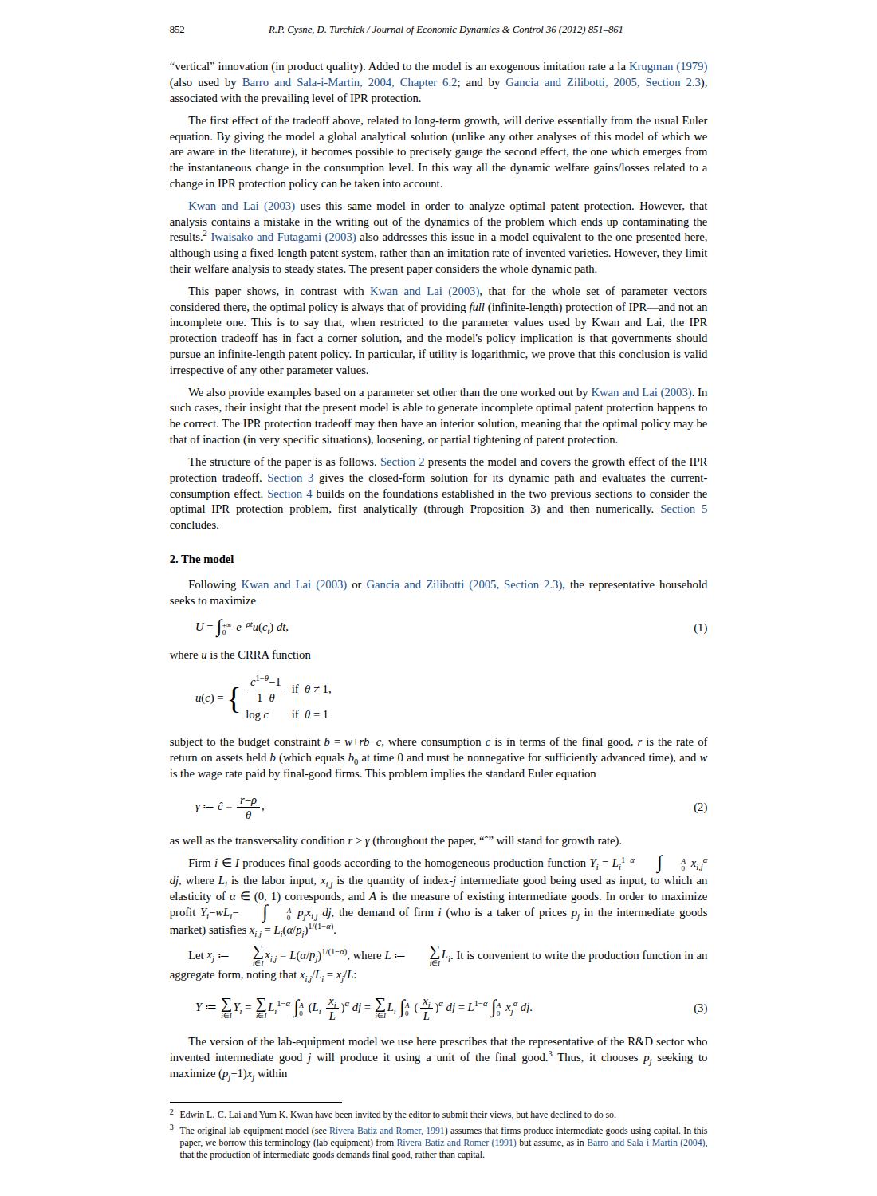852 R.P. Cysne, D. Turchick / Journal of Economic Dynamics & Control 36 (2012) 851–861
“vertical” innovation (in product quality). Added to the model is an exogenous imitation rate a la Krugman (1979) (also used by Barro and Sala-i-Martin, 2004, Chapter 6.2; and by Gancia and Zilibotti, 2005, Section 2.3), associated with the prevailing level of IPR protection.
The first effect of the tradeoff above, related to long-term growth, will derive essentially from the usual Euler equation. By giving the model a global analytical solution (unlike any other analyses of this model of which we are aware in the literature), it becomes possible to precisely gauge the second effect, the one which emerges from the instantaneous change in the consumption level. In this way all the dynamic welfare gains/losses related to a change in IPR protection policy can be taken into account.
Kwan and Lai (2003) uses this same model in order to analyze optimal patent protection. However, that analysis contains a mistake in the writing out of the dynamics of the problem which ends up contaminating the results.2 Iwaisako and Futagami (2003) also addresses this issue in a model equivalent to the one presented here, although using a fixed-length patent system, rather than an imitation rate of invented varieties. However, they limit their welfare analysis to steady states. The present paper considers the whole dynamic path.
This paper shows, in contrast with Kwan and Lai (2003), that for the whole set of parameter vectors considered there, the optimal policy is always that of providing full (infinite-length) protection of IPR—and not an incomplete one. This is to say that, when restricted to the parameter values used by Kwan and Lai, the IPR protection tradeoff has in fact a corner solution, and the model's policy implication is that governments should pursue an infinite-length patent policy. In particular, if utility is logarithmic, we prove that this conclusion is valid irrespective of any other parameter values.
We also provide examples based on a parameter set other than the one worked out by Kwan and Lai (2003). In such cases, their insight that the present model is able to generate incomplete optimal patent protection happens to be correct. The IPR protection tradeoff may then have an interior solution, meaning that the optimal policy may be that of inaction (in very specific situations), loosening, or partial tightening of patent protection.
The structure of the paper is as follows. Section 2 presents the model and covers the growth effect of the IPR protection tradeoff. Section 3 gives the closed-form solution for its dynamic path and evaluates the current-consumption effect. Section 4 builds on the foundations established in the two previous sections to consider the optimal IPR protection problem, first analytically (through Proposition 3) and then numerically. Section 5 concludes.
2. The model
Following Kwan and Lai (2003) or Gancia and Zilibotti (2005, Section 2.3), the representative household seeks to maximize
U = ∫+∞0 e−ρtu(ct) dt,
(1)
where u is the CRRA function
u(c) = {
| c 1− θ −1 1− θ | if θ ≠ 1, |
| log c | if θ = 1 |
subject to the budget constraint ḃ = w+rb−c, where consumption c is in terms of the final good, r is the rate of return on assets held b (which equals b0 at time 0 and must be nonnegative for sufficiently advanced time), and w is the wage rate paid by final-good firms. This problem implies the standard Euler equation
γ ≔ ĉ = r−ρ θ,
(2)
as well as the transversality condition r > γ (throughout the paper, “ˆ” will stand for growth rate).
Firm i ∈ I produces final goods according to the homogeneous production function Yi = Li1−α ∫A 0 xi,jα dj, where Li is the labor input, xi,j is the quantity of index-j intermediate good being used as input, to which an elasticity of α ∈ (0, 1) corresponds, and A is the measure of existing intermediate goods. In order to maximize profit Yi−wLi− ∫A 0 pjxi,j dj, the demand of firm i (who is a taker of prices pj in the intermediate goods market) satisfies xi,j = Li(α/pj)1/(1−α).
Let xj ≔ ∑i∈I xi,j = L(α/pj)1/(1−α), where L ≔ ∑i∈I Li. It is convenient to write the production function in an aggregate form, noting that xi,j/Li = xj/L:
Y ≔ ∑i∈I Yi = ∑i∈I Li1−α ∫A 0 (Li xj L)α dj = ∑i∈I Li ∫A 0 (xj L)α dj = L1−α ∫A 0 xjα dj.
(3)
The version of the lab-equipment model we use here prescribes that the representative of the R&D sector who invented intermediate good j will produce it using a unit of the final good.3 Thus, it chooses pj seeking to maximize (pj−1)xj within
2 Edwin L.-C. Lai and Yum K. Kwan have been invited by the editor to submit their views, but have declined to do so.
3 The original lab-equipment model (see Rivera-Batiz and Romer, 1991) assumes that firms produce intermediate goods using capital. In this paper, we borrow this terminology (lab equipment) from Rivera-Batiz and Romer (1991) but assume, as in Barro and Sala-i-Martin (2004), that the production of intermediate goods demands final good, rather than capital.